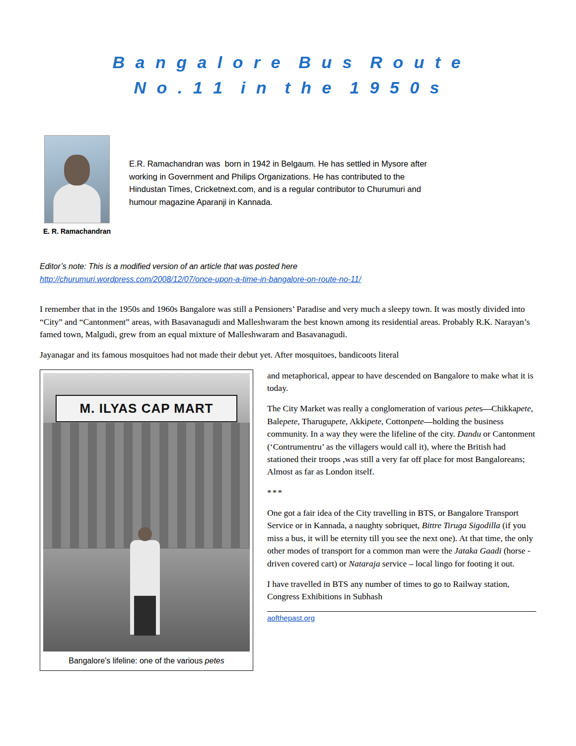B a n g a l o r e B u s R o u t e
N o . 1 1 i n t h e 1 9 5 0 s
E. R. Ramachandran
E.R. Ramachandran was born in 1942 in Belgaum. He has settled in Mysore after working in Government and Philips Organizations. He has contributed to the Hindustan Times, Cricketnext.com, and is a regular contributor to Churumuri and humour magazine Aparanji in Kannada.
Editor’s note: This is a modified version of an article that was posted here
http://churumuri.wordpress.com/2008/12/07/once-upon-a-time-in-bangalore-on-route-no-11/
I remember that in the 1950s and 1960s Bangalore was still a Pensioners’ Paradise and very much a sleepy town. It was mostly divided into “City” and “Cantonment” areas, with Basavanagudi and Malleshwaram the best known among its residential areas. Probably R.K. Narayan’s famed town, Malgudi, grew from an equal mixture of Malleshwaram and Basavanagudi.
Jayanagar and its famous mosquitoes had not made their debut yet. After mosquitoes, bandicoots literal
M. ILYAS CAP MART
Bangalore's lifeline: one of the various petes
and metaphorical, appear to have descended on Bangalore to make what it is today.
The City Market was really a conglomeration of various petes—Chikkapete, Balepete, Tharugupete, Akkipete, Cottonpete—holding the business community. In a way they were the lifeline of the city. Dandu or Cantonment (‘Contrumentru’ as the villagers would call it), where the British had stationed their troops ,was still a very far off place for most Bangaloreans; Almost as far as London itself.
***
One got a fair idea of the City travelling in BTS, or Bangalore Transport Service or in Kannada, a naughty sobriquet, Bittre Tiruga Sigodilla (if you miss a bus, it will be eternity till you see the next one). At that time, the only other modes of transport for a common man were the Jataka Gaadi (horse -driven covered cart) or Nataraja service – local lingo for footing it out.
I have travelled in BTS any number of times to go to Railway station, Congress Exhibitions in Subhash
aofthepast.org